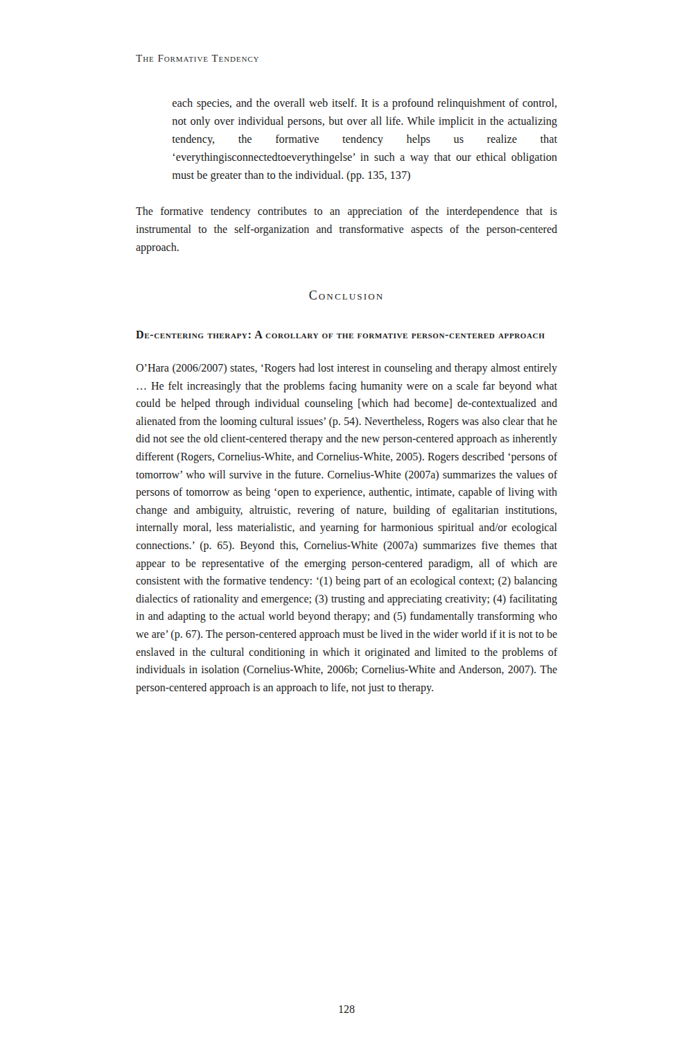The Formative Tendency
each species, and the overall web itself. It is a profound relinquishment of control, not only over individual persons, but over all life. While implicit in the actualizing tendency, the formative tendency helps us realize that ‘everythingisconnectedtoeverythingelse’ in such a way that our ethical obligation must be greater than to the individual. (pp. 135, 137)
The formative tendency contributes to an appreciation of the interdependence that is instrumental to the self-organization and transformative aspects of the person-centered approach.
Conclusion
De-centering therapy: A corollary of the formative person-centered approach
O’Hara (2006/2007) states, ‘Rogers had lost interest in counseling and therapy almost entirely … He felt increasingly that the problems facing humanity were on a scale far beyond what could be helped through individual counseling [which had become] de-contextualized and alienated from the looming cultural issues’ (p. 54). Nevertheless, Rogers was also clear that he did not see the old client-centered therapy and the new person-centered approach as inherently different (Rogers, Cornelius-White, and Cornelius-White, 2005). Rogers described ‘persons of tomorrow’ who will survive in the future. Cornelius-White (2007a) summarizes the values of persons of tomorrow as being ‘open to experience, authentic, intimate, capable of living with change and ambiguity, altruistic, revering of nature, building of egalitarian institutions, internally moral, less materialistic, and yearning for harmonious spiritual and/or ecological connections.’ (p. 65). Beyond this, Cornelius-White (2007a) summarizes five themes that appear to be representative of the emerging person-centered paradigm, all of which are consistent with the formative tendency: ‘(1) being part of an ecological context; (2) balancing dialectics of rationality and emergence; (3) trusting and appreciating creativity; (4) facilitating in and adapting to the actual world beyond therapy; and (5) fundamentally transforming who we are’ (p. 67). The person-centered approach must be lived in the wider world if it is not to be enslaved in the cultural conditioning in which it originated and limited to the problems of individuals in isolation (Cornelius-White, 2006b; Cornelius-White and Anderson, 2007). The person-centered approach is an approach to life, not just to therapy.
128